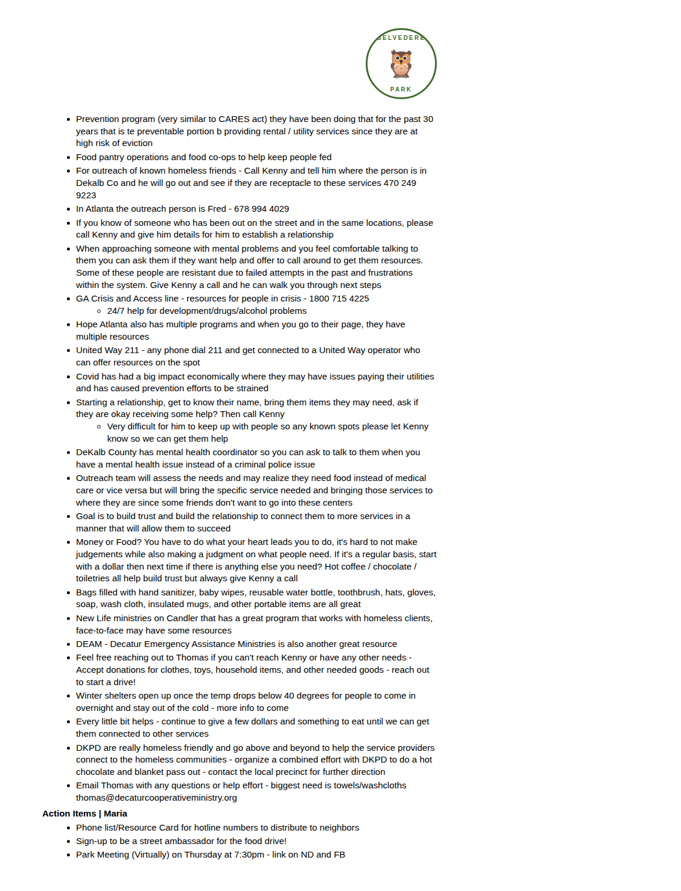BELVEDERE
🦉
PARK
Prevention program (very similar to CARES act) they have been doing that for the past 30 years that is te preventable portion b providing rental / utility services since they are at high risk of eviction
Food pantry operations and food co-ops to help keep people fed
For outreach of known homeless friends - Call Kenny and tell him where the person is in Dekalb Co and he will go out and see if they are receptacle to these services 470 249 9223
In Atlanta the outreach person is Fred - 678 994 4029
If you know of someone who has been out on the street and in the same locations, please call Kenny and give him details for him to establish a relationship
When approaching someone with mental problems and you feel comfortable talking to them you can ask them if they want help and offer to call around to get them resources. Some of these people are resistant due to failed attempts in the past and frustrations within the system. Give Kenny a call and he can walk you through next steps
GA Crisis and Access line - resources for people in crisis - 1800 715 4225
24/7 help for development/drugs/alcohol problems
Hope Atlanta also has multiple programs and when you go to their page, they have multiple resources
United Way 211 - any phone dial 211 and get connected to a United Way operator who can offer resources on the spot
Covid has had a big impact economically where they may have issues paying their utilities and has caused prevention efforts to be strained
Starting a relationship, get to know their name, bring them items they may need, ask if they are okay receiving some help? Then call Kenny
Very difficult for him to keep up with people so any known spots please let Kenny know so we can get them help
DeKalb County has mental health coordinator so you can ask to talk to them when you have a mental health issue instead of a criminal police issue
Outreach team will assess the needs and may realize they need food instead of medical care or vice versa but will bring the specific service needed and bringing those services to where they are since some friends don't want to go into these centers
Goal is to build trust and build the relationship to connect them to more services in a manner that will allow them to succeed
Money or Food? You have to do what your heart leads you to do, it's hard to not make judgements while also making a judgment on what people need. If it's a regular basis, start with a dollar then next time if there is anything else you need? Hot coffee / chocolate / toiletries all help build trust but always give Kenny a call
Bags filled with hand sanitizer, baby wipes, reusable water bottle, toothbrush, hats, gloves, soap, wash cloth, insulated mugs, and other portable items are all great
New Life ministries on Candler that has a great program that works with homeless clients, face-to-face may have some resources
DEAM - Decatur Emergency Assistance Ministries is also another great resource
Feel free reaching out to Thomas if you can't reach Kenny or have any other needs - Accept donations for clothes, toys, household items, and other needed goods - reach out to start a drive!
Winter shelters open up once the temp drops below 40 degrees for people to come in overnight and stay out of the cold - more info to come
Every little bit helps - continue to give a few dollars and something to eat until we can get them connected to other services
DKPD are really homeless friendly and go above and beyond to help the service providers connect to the homeless communities - organize a combined effort with DKPD to do a hot chocolate and blanket pass out - contact the local precinct for further direction
Email Thomas with any questions or help effort - biggest need is towels/washcloths thomas@decaturcooperativeministry.org
Action Items | Maria
Phone list/Resource Card for hotline numbers to distribute to neighbors
Sign-up to be a street ambassador for the food drive!
Park Meeting (Virtually) on Thursday at 7:30pm - link on ND and FB